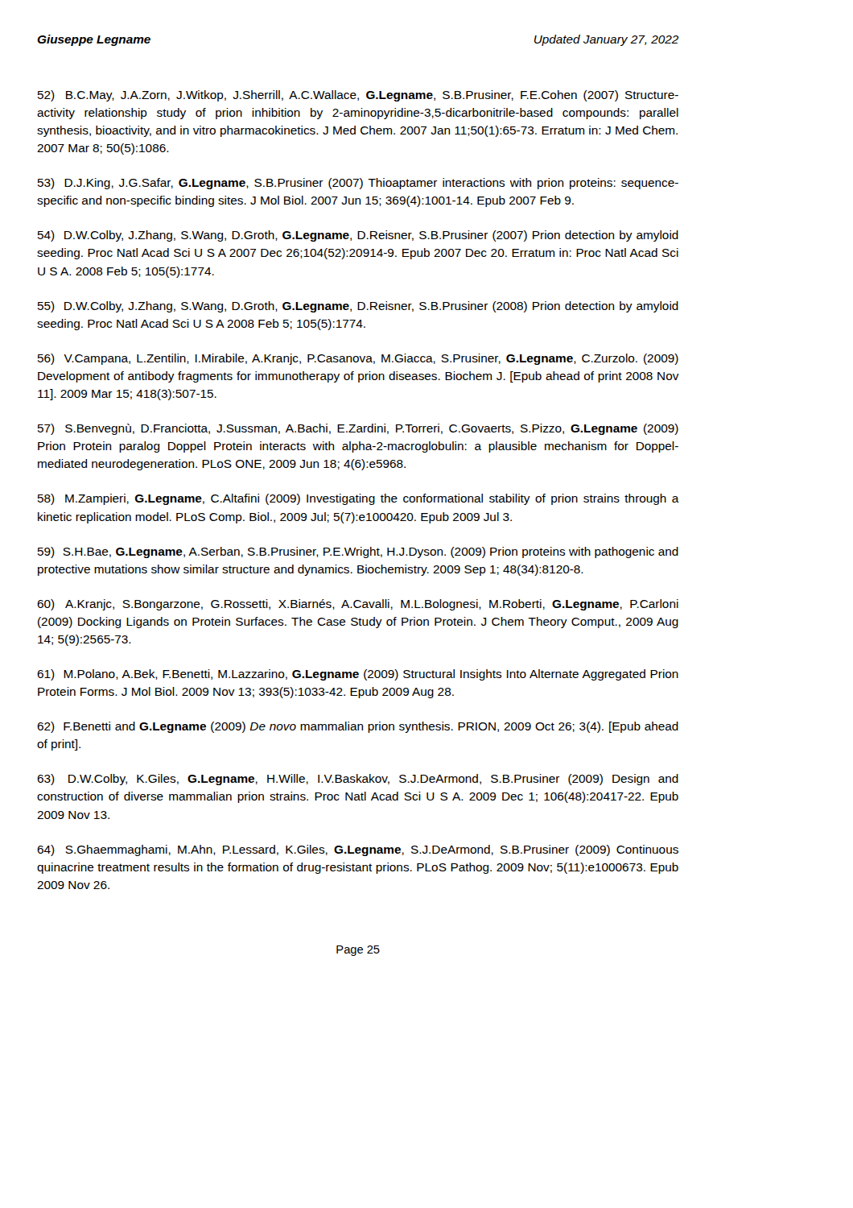Giuseppe Legname Updated January 27, 2022
52) B.C.May, J.A.Zorn, J.Witkop, J.Sherrill, A.C.Wallace, G.Legname, S.B.Prusiner, F.E.Cohen (2007) Structure-activity relationship study of prion inhibition by 2-aminopyridine-3,5-dicarbonitrile-based compounds: parallel synthesis, bioactivity, and in vitro pharmacokinetics. J Med Chem. 2007 Jan 11;50(1):65-73. Erratum in: J Med Chem. 2007 Mar 8; 50(5):1086.
53) D.J.King, J.G.Safar, G.Legname, S.B.Prusiner (2007) Thioaptamer interactions with prion proteins: sequence-specific and non-specific binding sites. J Mol Biol. 2007 Jun 15; 369(4):1001-14. Epub 2007 Feb 9.
54) D.W.Colby, J.Zhang, S.Wang, D.Groth, G.Legname, D.Reisner, S.B.Prusiner (2007) Prion detection by amyloid seeding. Proc Natl Acad Sci U S A 2007 Dec 26;104(52):20914-9. Epub 2007 Dec 20. Erratum in: Proc Natl Acad Sci U S A. 2008 Feb 5; 105(5):1774.
55) D.W.Colby, J.Zhang, S.Wang, D.Groth, G.Legname, D.Reisner, S.B.Prusiner (2008) Prion detection by amyloid seeding. Proc Natl Acad Sci U S A 2008 Feb 5; 105(5):1774.
56) V.Campana, L.Zentilin, I.Mirabile, A.Kranjc, P.Casanova, M.Giacca, S.Prusiner, G.Legname, C.Zurzolo. (2009) Development of antibody fragments for immunotherapy of prion diseases. Biochem J. [Epub ahead of print 2008 Nov 11]. 2009 Mar 15; 418(3):507-15.
57) S.Benvegnù, D.Franciotta, J.Sussman, A.Bachi, E.Zardini, P.Torreri, C.Govaerts, S.Pizzo, G.Legname (2009) Prion Protein paralog Doppel Protein interacts with alpha-2-macroglobulin: a plausible mechanism for Doppel-mediated neurodegeneration. PLoS ONE, 2009 Jun 18; 4(6):e5968.
58) M.Zampieri, G.Legname, C.Altafini (2009) Investigating the conformational stability of prion strains through a kinetic replication model. PLoS Comp. Biol., 2009 Jul; 5(7):e1000420. Epub 2009 Jul 3.
59) S.H.Bae, G.Legname, A.Serban, S.B.Prusiner, P.E.Wright, H.J.Dyson. (2009) Prion proteins with pathogenic and protective mutations show similar structure and dynamics. Biochemistry. 2009 Sep 1; 48(34):8120-8.
60) A.Kranjc, S.Bongarzone, G.Rossetti, X.Biarnés, A.Cavalli, M.L.Bolognesi, M.Roberti, G.Legname, P.Carloni (2009) Docking Ligands on Protein Surfaces. The Case Study of Prion Protein. J Chem Theory Comput., 2009 Aug 14; 5(9):2565-73.
61) M.Polano, A.Bek, F.Benetti, M.Lazzarino, G.Legname (2009) Structural Insights Into Alternate Aggregated Prion Protein Forms. J Mol Biol. 2009 Nov 13; 393(5):1033-42. Epub 2009 Aug 28.
62) F.Benetti and G.Legname (2009) De novo mammalian prion synthesis. PRION, 2009 Oct 26; 3(4). [Epub ahead of print].
63) D.W.Colby, K.Giles, G.Legname, H.Wille, I.V.Baskakov, S.J.DeArmond, S.B.Prusiner (2009) Design and construction of diverse mammalian prion strains. Proc Natl Acad Sci U S A. 2009 Dec 1; 106(48):20417-22. Epub 2009 Nov 13.
64) S.Ghaemmaghami, M.Ahn, P.Lessard, K.Giles, G.Legname, S.J.DeArmond, S.B.Prusiner (2009) Continuous quinacrine treatment results in the formation of drug-resistant prions. PLoS Pathog. 2009 Nov; 5(11):e1000673. Epub 2009 Nov 26.
Page 25